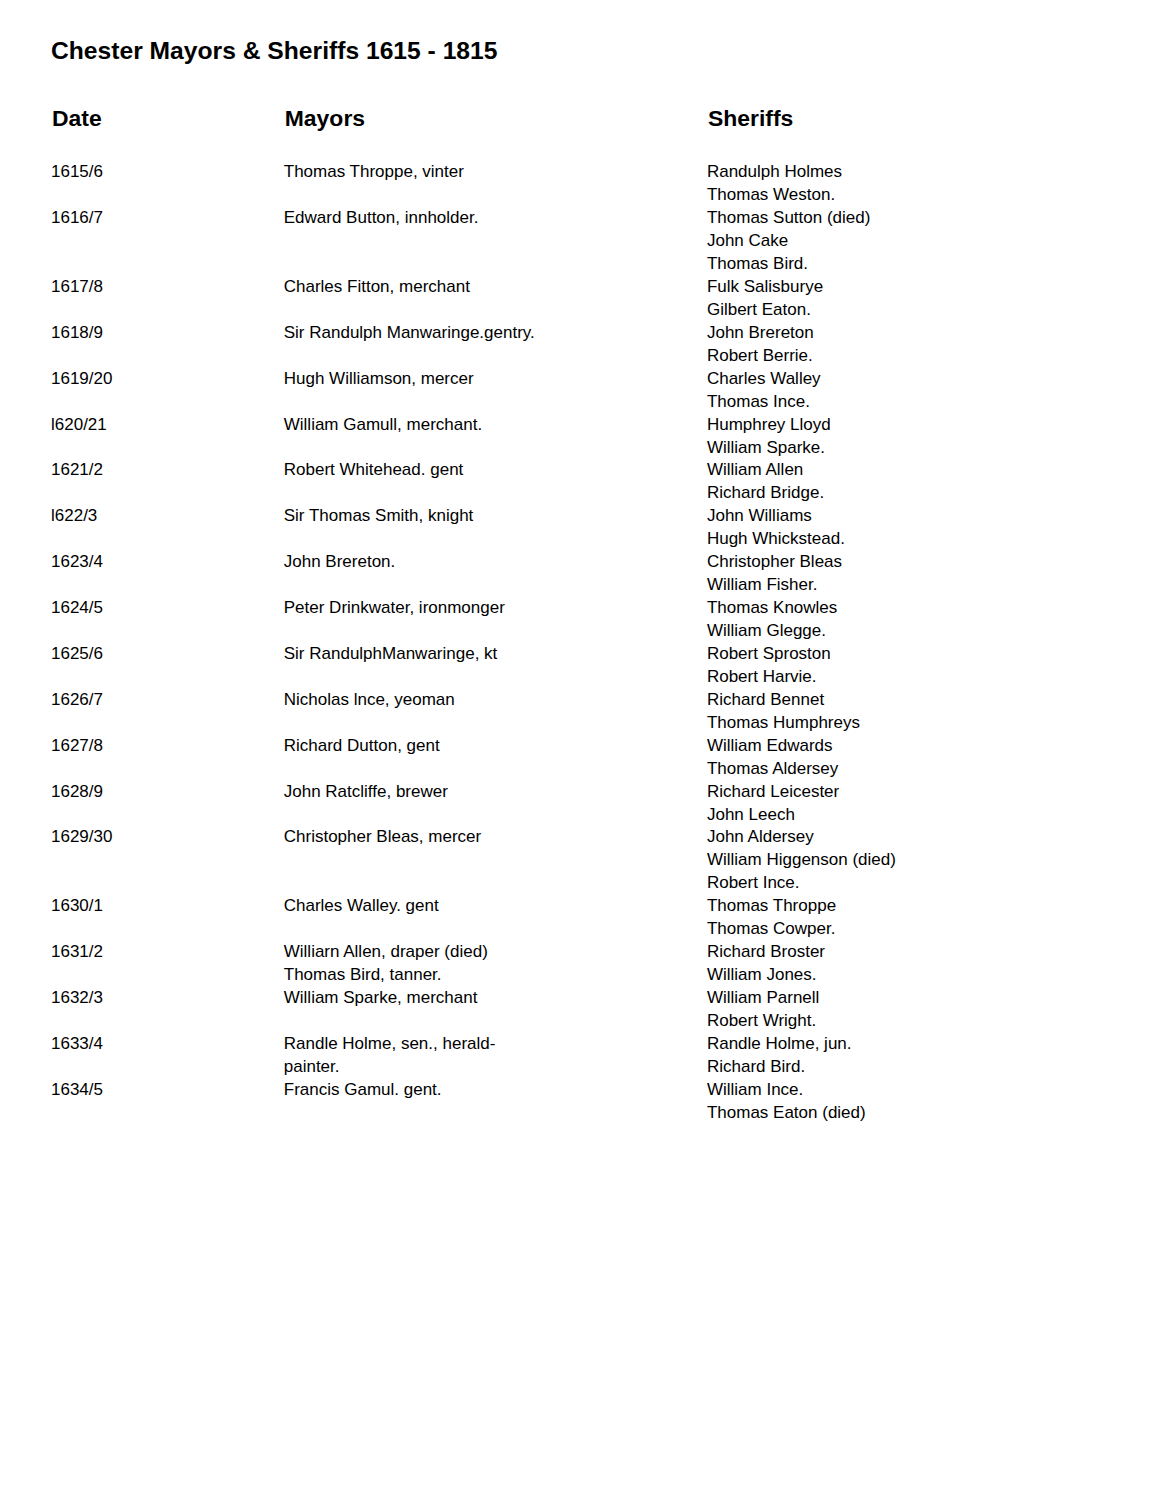Chester Mayors & Sheriffs 1615 - 1815
| Date | Mayors | Sheriffs |
| --- | --- | --- |
| 1615/6 | Thomas Throppe, vinter | Randulph Holmes Thomas Weston. |
| 1616/7 | Edward Button, innholder. | Thomas Sutton (died) John Cake Thomas Bird. |
| 1617/8 | Charles Fitton, merchant | Fulk Salisburye Gilbert Eaton. |
| 1618/9 | Sir Randulph Manwaringe.gentry. | John Brereton Robert Berrie. |
| 1619/20 | Hugh Williamson, mercer | Charles Walley Thomas Ince. |
| l620/21 | William Gamull, merchant. | Humphrey Lloyd William Sparke. |
| 1621/2 | Robert Whitehead. gent | William Allen Richard Bridge. |
| l622/3 | Sir Thomas Smith, knight | John Williams Hugh Whickstead. |
| 1623/4 | John Brereton. | Christopher Bleas William Fisher. |
| 1624/5 | Peter Drinkwater, ironmonger | Thomas Knowles William Glegge. |
| 1625/6 | Sir RandulphManwaringe, kt | Robert Sproston Robert Harvie. |
| 1626/7 | Nicholas lnce, yeoman | Richard Bennet Thomas Humphreys |
| 1627/8 | Richard Dutton, gent | William Edwards Thomas Aldersey |
| 1628/9 | John Ratcliffe, brewer | Richard Leicester John Leech |
| 1629/30 | Christopher Bleas, mercer | John Aldersey William Higgenson (died) Robert Ince. |
| 1630/1 | Charles Walley. gent | Thomas Throppe Thomas Cowper. |
| 1631/2 | Williarn Allen, draper (died) Thomas Bird, tanner. | Richard Broster William Jones. |
| 1632/3 | William Sparke, merchant | William Parnell Robert Wright. |
| 1633/4 | Randle Holme, sen., herald- painter. | Randle Holme, jun. Richard Bird. |
| 1634/5 | Francis Gamul. gent. | William Ince. Thomas Eaton (died) |